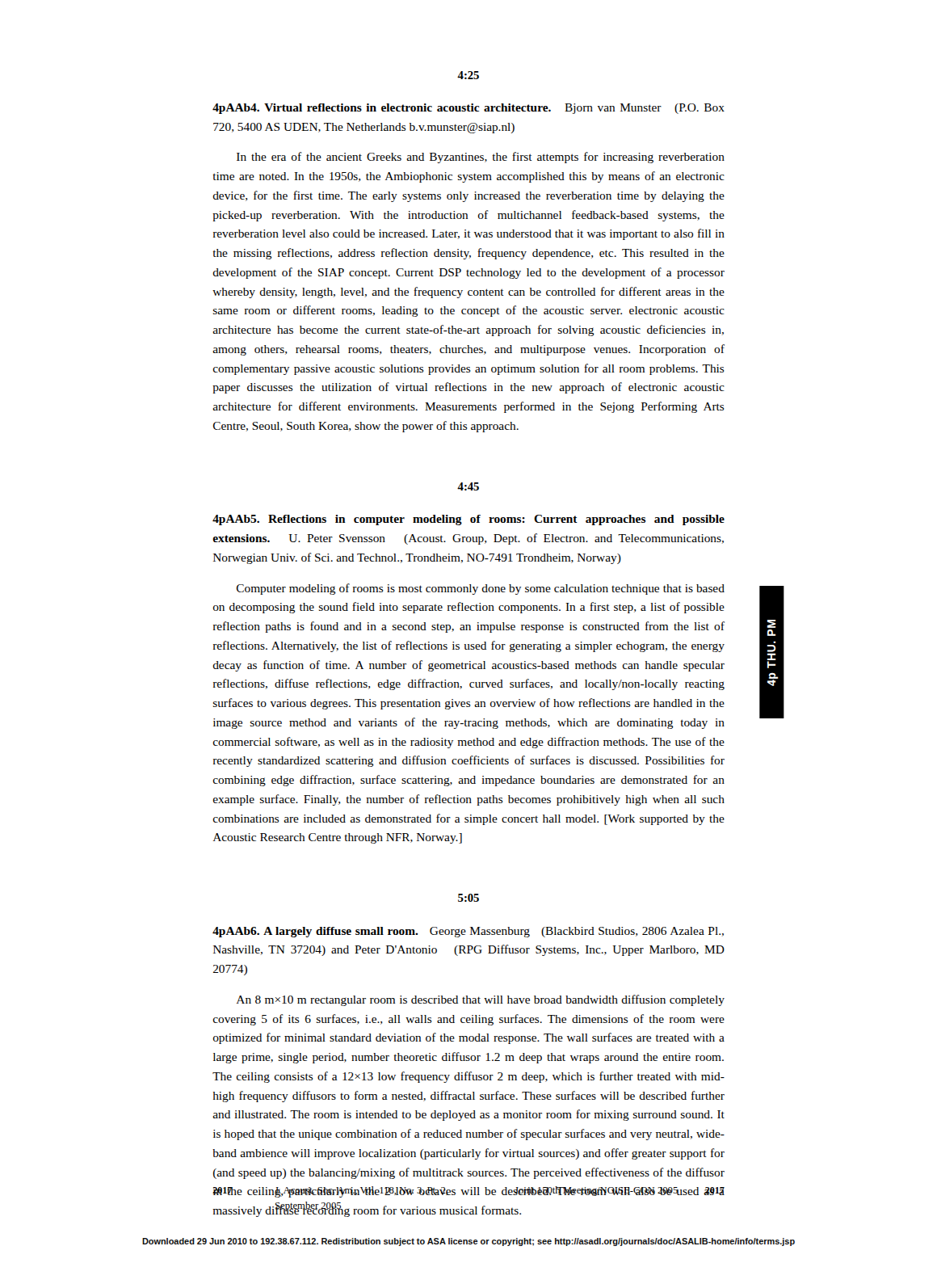4:25
4pAAb4. Virtual reflections in electronic acoustic architecture. Bjorn van Munster (P.O. Box 720, 5400 AS UDEN, The Netherlands b.v.munster@siap.nl)
In the era of the ancient Greeks and Byzantines, the first attempts for increasing reverberation time are noted. In the 1950s, the Ambiophonic system accomplished this by means of an electronic device, for the first time. The early systems only increased the reverberation time by delaying the picked-up reverberation. With the introduction of multichannel feedback-based systems, the reverberation level also could be increased. Later, it was understood that it was important to also fill in the missing reflections, address reflection density, frequency dependence, etc. This resulted in the development of the SIAP concept. Current DSP technology led to the development of a processor whereby density, length, level, and the frequency content can be controlled for different areas in the same room or different rooms, leading to the concept of the acoustic server. electronic acoustic architecture has become the current state-of-the-art approach for solving acoustic deficiencies in, among others, rehearsal rooms, theaters, churches, and multipurpose venues. Incorporation of complementary passive acoustic solutions provides an optimum solution for all room problems. This paper discusses the utilization of virtual reflections in the new approach of electronic acoustic architecture for different environments. Measurements performed in the Sejong Performing Arts Centre, Seoul, South Korea, show the power of this approach.
4:45
4pAAb5. Reflections in computer modeling of rooms: Current approaches and possible extensions. U. Peter Svensson (Acoust. Group, Dept. of Electron. and Telecommunications, Norwegian Univ. of Sci. and Technol., Trondheim, NO-7491 Trondheim, Norway)
Computer modeling of rooms is most commonly done by some calculation technique that is based on decomposing the sound field into separate reflection components. In a first step, a list of possible reflection paths is found and in a second step, an impulse response is constructed from the list of reflections. Alternatively, the list of reflections is used for generating a simpler echogram, the energy decay as function of time. A number of geometrical acoustics-based methods can handle specular reflections, diffuse reflections, edge diffraction, curved surfaces, and locally/non-locally reacting surfaces to various degrees. This presentation gives an overview of how reflections are handled in the image source method and variants of the ray-tracing methods, which are dominating today in commercial software, as well as in the radiosity method and edge diffraction methods. The use of the recently standardized scattering and diffusion coefficients of surfaces is discussed. Possibilities for combining edge diffraction, surface scattering, and impedance boundaries are demonstrated for an example surface. Finally, the number of reflection paths becomes prohibitively high when all such combinations are included as demonstrated for a simple concert hall model. [Work supported by the Acoustic Research Centre through NFR, Norway.]
5:05
4pAAb6. A largely diffuse small room. George Massenburg (Blackbird Studios, 2806 Azalea Pl., Nashville, TN 37204) and Peter D'Antonio (RPG Diffusor Systems, Inc., Upper Marlboro, MD 20774)
An 8 m×10 m rectangular room is described that will have broad bandwidth diffusion completely covering 5 of its 6 surfaces, i.e., all walls and ceiling surfaces. The dimensions of the room were optimized for minimal standard deviation of the modal response. The wall surfaces are treated with a large prime, single period, number theoretic diffusor 1.2 m deep that wraps around the entire room. The ceiling consists of a 12×13 low frequency diffusor 2 m deep, which is further treated with mid-high frequency diffusors to form a nested, diffractal surface. These surfaces will be described further and illustrated. The room is intended to be deployed as a monitor room for mixing surround sound. It is hoped that the unique combination of a reduced number of specular surfaces and very neutral, wide-band ambience will improve localization (particularly for virtual sources) and offer greater support for (and speed up) the balancing/mixing of multitrack sources. The perceived effectiveness of the diffusor in the ceiling, particularly in the 2 low octaves will be described. The room will also be used as a massively diffuse recording room for various musical formats.
4p THU. PM
2017 J. Acoust. Soc. Am., Vol. 118, No. 3, Pt. 2, September 2005 Joint 150th Meeting/NOISE-CON 2005 2017
Downloaded 29 Jun 2010 to 192.38.67.112. Redistribution subject to ASA license or copyright; see http://asadl.org/journals/doc/ASALIB-home/info/terms.jsp